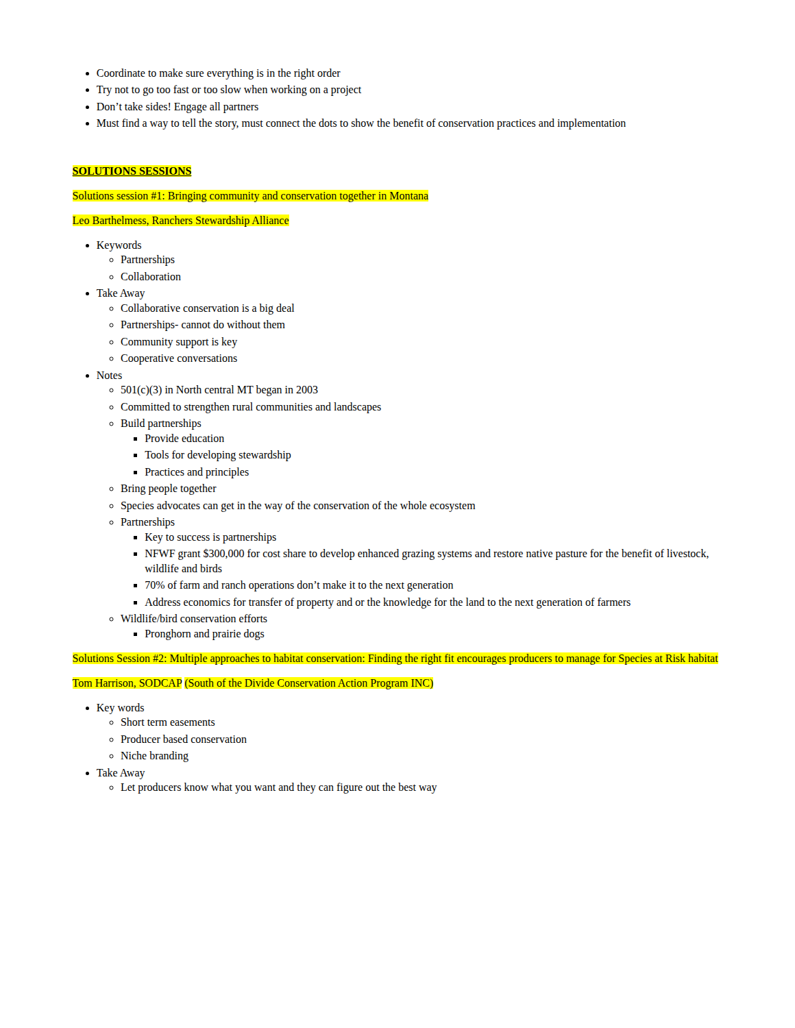Coordinate to make sure everything is in the right order
Try not to go too fast or too slow when working on a project
Don’t take sides! Engage all partners
Must find a way to tell the story, must connect the dots to show the benefit of conservation practices and implementation
SOLUTIONS SESSIONS
Solutions session #1: Bringing community and conservation together in Montana
Leo Barthelmess, Ranchers Stewardship Alliance
Keywords
Partnerships
Collaboration
Take Away
Collaborative conservation is a big deal
Partnerships- cannot do without them
Community support is key
Cooperative conversations
Notes
501(c)(3) in North central MT began in 2003
Committed to strengthen rural communities and landscapes
Build partnerships
Provide education
Tools for developing stewardship
Practices and principles
Bring people together
Species advocates can get in the way of the conservation of the whole ecosystem
Partnerships
Key to success is partnerships
NFWF grant $300,000 for cost share to develop enhanced grazing systems and restore native pasture for the benefit of livestock, wildlife and birds
70% of farm and ranch operations don’t make it to the next generation
Address economics for transfer of property and or the knowledge for the land to the next generation of farmers
Wildlife/bird conservation efforts
Pronghorn and prairie dogs
Solutions Session #2: Multiple approaches to habitat conservation: Finding the right fit encourages producers to manage for Species at Risk habitat
Tom Harrison, SODCAP (South of the Divide Conservation Action Program INC)
Key words
Short term easements
Producer based conservation
Niche branding
Take Away
Let producers know what you want and they can figure out the best way